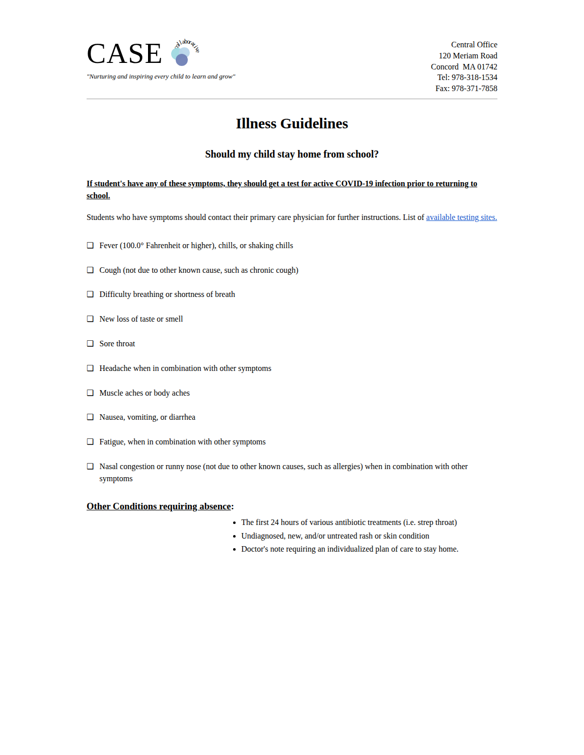CASE c o l l a b o r a t i v e
"Nurturing and inspiring every child to learn and grow"
Central Office
120 Meriam Road
Concord MA 01742
Tel: 978-318-1534
Fax: 978-371-7858
Illness Guidelines
Should my child stay home from school?
If student's have any of these symptoms, they should get a test for active COVID-19 infection prior to returning to school.
Students who have symptoms should contact their primary care physician for further instructions. List of available testing sites.
Fever (100.0° Fahrenheit or higher), chills, or shaking chills
Cough (not due to other known cause, such as chronic cough)
Difficulty breathing or shortness of breath
New loss of taste or smell
Sore throat
Headache when in combination with other symptoms
Muscle aches or body aches
Nausea, vomiting, or diarrhea
Fatigue, when in combination with other symptoms
Nasal congestion or runny nose (not due to other known causes, such as allergies) when in combination with other symptoms
Other Conditions requiring absence:
The first 24 hours of various antibiotic treatments (i.e. strep throat)
Undiagnosed, new, and/or untreated rash or skin condition
Doctor's note requiring an individualized plan of care to stay home.